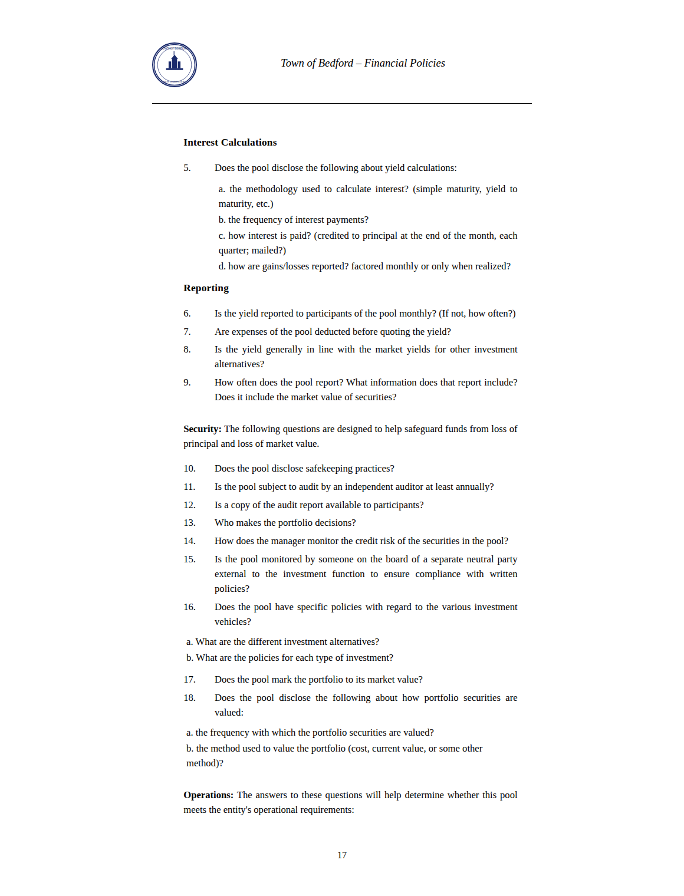TOWN OF BEDFORD NEW HAMPSHIRE
Town of Bedford – Financial Policies
Interest Calculations
5. Does the pool disclose the following about yield calculations:
a. the methodology used to calculate interest? (simple maturity, yield to maturity, etc.)
b. the frequency of interest payments?
c. how interest is paid? (credited to principal at the end of the month, each quarter; mailed?)
d. how are gains/losses reported? factored monthly or only when realized?
Reporting
6. Is the yield reported to participants of the pool monthly? (If not, how often?)
7. Are expenses of the pool deducted before quoting the yield?
8. Is the yield generally in line with the market yields for other investment alternatives?
9. How often does the pool report? What information does that report include? Does it include the market value of securities?
Security: The following questions are designed to help safeguard funds from loss of principal and loss of market value.
10. Does the pool disclose safekeeping practices?
11. Is the pool subject to audit by an independent auditor at least annually?
12. Is a copy of the audit report available to participants?
13. Who makes the portfolio decisions?
14. How does the manager monitor the credit risk of the securities in the pool?
15. Is the pool monitored by someone on the board of a separate neutral party external to the investment function to ensure compliance with written policies?
16. Does the pool have specific policies with regard to the various investment vehicles?
a. What are the different investment alternatives?
b. What are the policies for each type of investment?
17. Does the pool mark the portfolio to its market value?
18. Does the pool disclose the following about how portfolio securities are valued:
a. the frequency with which the portfolio securities are valued?
b. the method used to value the portfolio (cost, current value, or some other method)?
Operations: The answers to these questions will help determine whether this pool meets the entity's operational requirements:
17